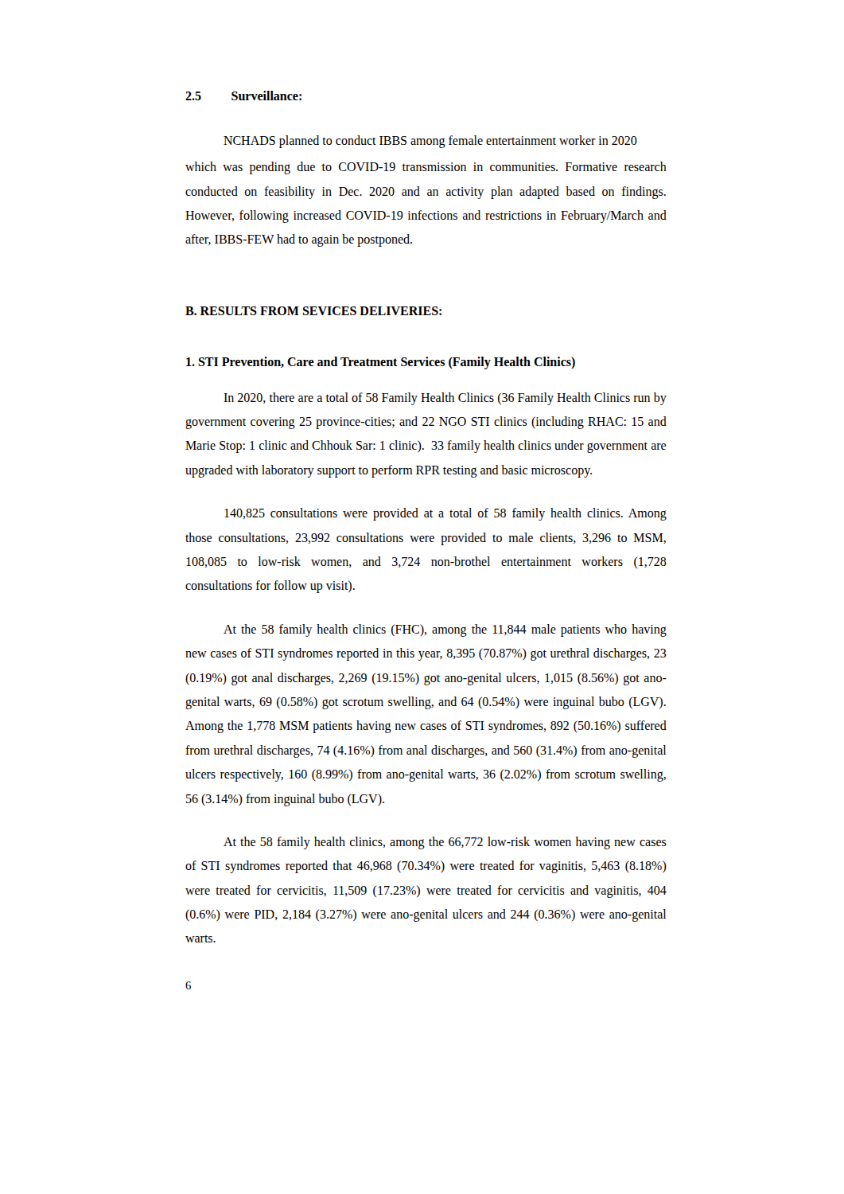2.5 Surveillance:
NCHADS planned to conduct IBBS among female entertainment worker in 2020
which was pending due to COVID-19 transmission in communities. Formative research conducted on feasibility in Dec. 2020 and an activity plan adapted based on findings. However, following increased COVID-19 infections and restrictions in February/March and after, IBBS-FEW had to again be postponed.
B. RESULTS FROM SEVICES DELIVERIES:
1. STI Prevention, Care and Treatment Services (Family Health Clinics)
In 2020, there are a total of 58 Family Health Clinics (36 Family Health Clinics run by government covering 25 province-cities; and 22 NGO STI clinics (including RHAC: 15 and Marie Stop: 1 clinic and Chhouk Sar: 1 clinic). 33 family health clinics under government are upgraded with laboratory support to perform RPR testing and basic microscopy.
140,825 consultations were provided at a total of 58 family health clinics. Among those consultations, 23,992 consultations were provided to male clients, 3,296 to MSM, 108,085 to low-risk women, and 3,724 non-brothel entertainment workers (1,728 consultations for follow up visit).
At the 58 family health clinics (FHC), among the 11,844 male patients who having new cases of STI syndromes reported in this year, 8,395 (70.87%) got urethral discharges, 23 (0.19%) got anal discharges, 2,269 (19.15%) got ano-genital ulcers, 1,015 (8.56%) got ano-genital warts, 69 (0.58%) got scrotum swelling, and 64 (0.54%) were inguinal bubo (LGV). Among the 1,778 MSM patients having new cases of STI syndromes, 892 (50.16%) suffered from urethral discharges, 74 (4.16%) from anal discharges, and 560 (31.4%) from ano-genital ulcers respectively, 160 (8.99%) from ano-genital warts, 36 (2.02%) from scrotum swelling, 56 (3.14%) from inguinal bubo (LGV).
At the 58 family health clinics, among the 66,772 low-risk women having new cases of STI syndromes reported that 46,968 (70.34%) were treated for vaginitis, 5,463 (8.18%) were treated for cervicitis, 11,509 (17.23%) were treated for cervicitis and vaginitis, 404 (0.6%) were PID, 2,184 (3.27%) were ano-genital ulcers and 244 (0.36%) were ano-genital warts.
6